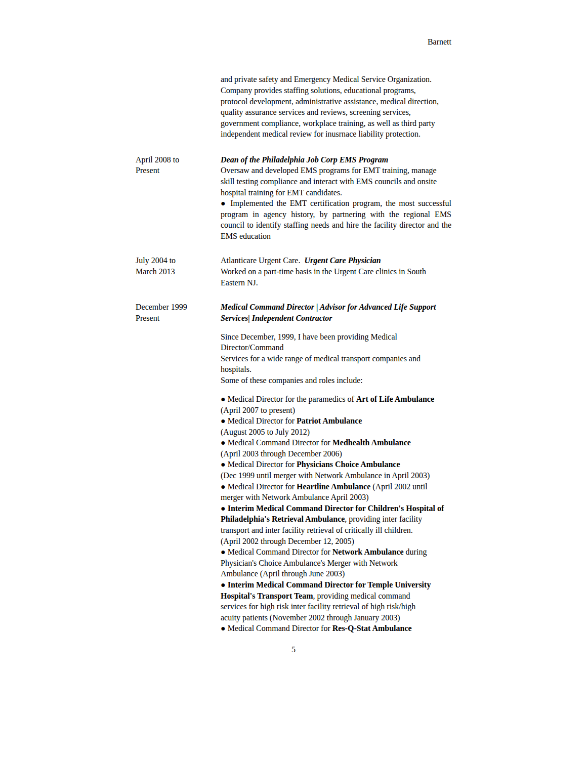Barnett
and private safety and Emergency Medical Service Organization.
Company provides staffing solutions, educational programs,
protocol development, administrative assistance, medical direction,
quality assurance services and reviews, screening services,
government compliance, workplace training, as well as third party
independent medical review for inusrnace liability protection.
April 2008 to
Present
Dean of the Philadelphia Job Corp EMS Program
Oversaw and developed EMS programs for EMT training, manage skill testing compliance and interact with EMS councils and onsite hospital training for EMT candidates.
● Implemented the EMT certification program, the most successful program in agency history, by partnering with the regional EMS council to identify staffing needs and hire the facility director and the EMS education
July 2004 to
March 2013
Atlanticare Urgent Care. Urgent Care Physician
Worked on a part-time basis in the Urgent Care clinics in South Eastern NJ.
December 1999
Present
Medical Command Director | Advisor for Advanced Life Support
Services| Independent Contractor
Since December, 1999, I have been providing Medical Director/Command
Services for a wide range of medical transport companies and hospitals.
Some of these companies and roles include:
● Medical Director for the paramedics of Art of Life Ambulance
(April 2007 to present)
● Medical Director for Patriot Ambulance
(August 2005 to July 2012)
● Medical Command Director for Medhealth Ambulance
(April 2003 through December 2006)
● Medical Director for Physicians Choice Ambulance
(Dec 1999 until merger with Network Ambulance in April 2003)
● Medical Director for Heartline Ambulance (April 2002 until
merger with Network Ambulance April 2003)
● Interim Medical Command Director for Children's Hospital of
Philadelphia's Retrieval Ambulance, providing inter facility
transport and inter facility retrieval of critically ill children.
(April 2002 through December 12, 2005)
● Medical Command Director for Network Ambulance during
Physician's Choice Ambulance's Merger with Network
Ambulance (April through June 2003)
● Interim Medical Command Director for Temple University
Hospital's Transport Team, providing medical command
services for high risk inter facility retrieval of high risk/high
acuity patients (November 2002 through January 2003)
● Medical Command Director for Res-Q-Stat Ambulance
5